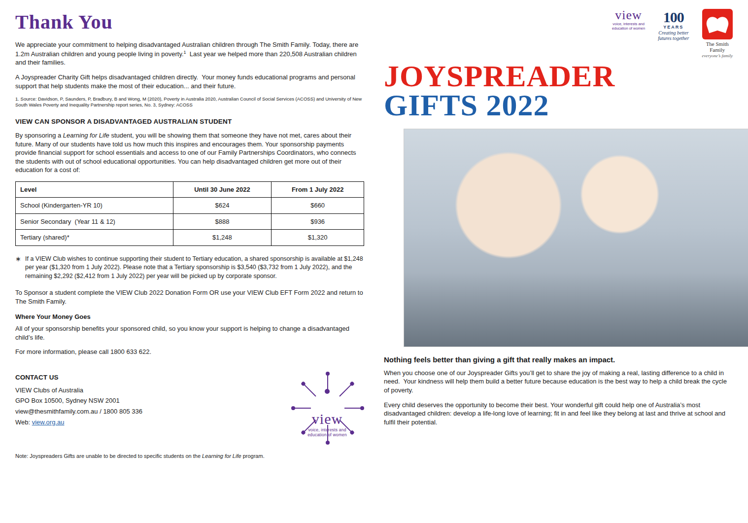Thank You
We appreciate your commitment to helping disadvantaged Australian children through The Smith Family. Today, there are 1.2m Australian children and young people living in poverty.1 Last year we helped more than 220,508 Australian children and their families.
A Joyspreader Charity Gift helps disadvantaged children directly. Your money funds educational programs and personal support that help students make the most of their education... and their future.
1. Source: Davidson, P, Saunders, P, Bradbury, B and Wong, M (2020), Poverty in Australia 2020, Australian Council of Social Services (ACOSS) and University of New South Wales Poverty and Inequality Partnership report series, No. 3, Sydney: ACOSS
VIEW CAN SPONSOR A DISADVANTAGED AUSTRALIAN STUDENT
By sponsoring a Learning for Life student, you will be showing them that someone they have not met, cares about their future. Many of our students have told us how much this inspires and encourages them. Your sponsorship payments provide financial support for school essentials and access to one of our Family Partnerships Coordinators, who connects the students with out of school educational opportunities. You can help disadvantaged children get more out of their education for a cost of:
| Level | Until 30 June 2022 | From 1 July 2022 |
| --- | --- | --- |
| School (Kindergarten-YR 10) | $624 | $660 |
| Senior Secondary (Year 11 & 12) | $888 | $936 |
| Tertiary (shared)* | $1,248 | $1,320 |
∗ If a VIEW Club wishes to continue supporting their student to Tertiary education, a shared sponsorship is available at $1,248 per year ($1,320 from 1 July 2022). Please note that a Tertiary sponsorship is $3,540 ($3,732 from 1 July 2022), and the remaining $2,292 ($2,412 from 1 July 2022) per year will be picked up by corporate sponsor.
To Sponsor a student complete the VIEW Club 2022 Donation Form OR use your VIEW Club EFT Form 2022 and return to The Smith Family.
Where Your Money Goes
All of your sponsorship benefits your sponsored child, so you know your support is helping to change a disadvantaged child’s life.
For more information, please call 1800 633 622.
CONTACT US
VIEW Clubs of Australia
GPO Box 10500, Sydney NSW 2001
view@thesmithfamily.com.au / 1800 805 336
Web: view.org.au
view
voice, interests and
education of women
Note: Joyspreaders Gifts are unable to be directed to specific students on the Learning for Life program.
view
voice, interests and
education of women
100
YEARS
Creating better
futures together
The Smith
Family
everyone’s family
JOYSPREADER GIFTS 2022
Students in a classroom, smiling while working with tablets and markers.
Nothing feels better than giving a gift that really makes an impact.
When you choose one of our Joyspreader Gifts you’ll get to share the joy of making a real, lasting difference to a child in need. Your kindness will help them build a better future because education is the best way to help a child break the cycle of poverty.
Every child deserves the opportunity to become their best. Your wonderful gift could help one of Australia’s most disadvantaged children: develop a life-long love of learning; fit in and feel like they belong at last and thrive at school and fulfil their potential.